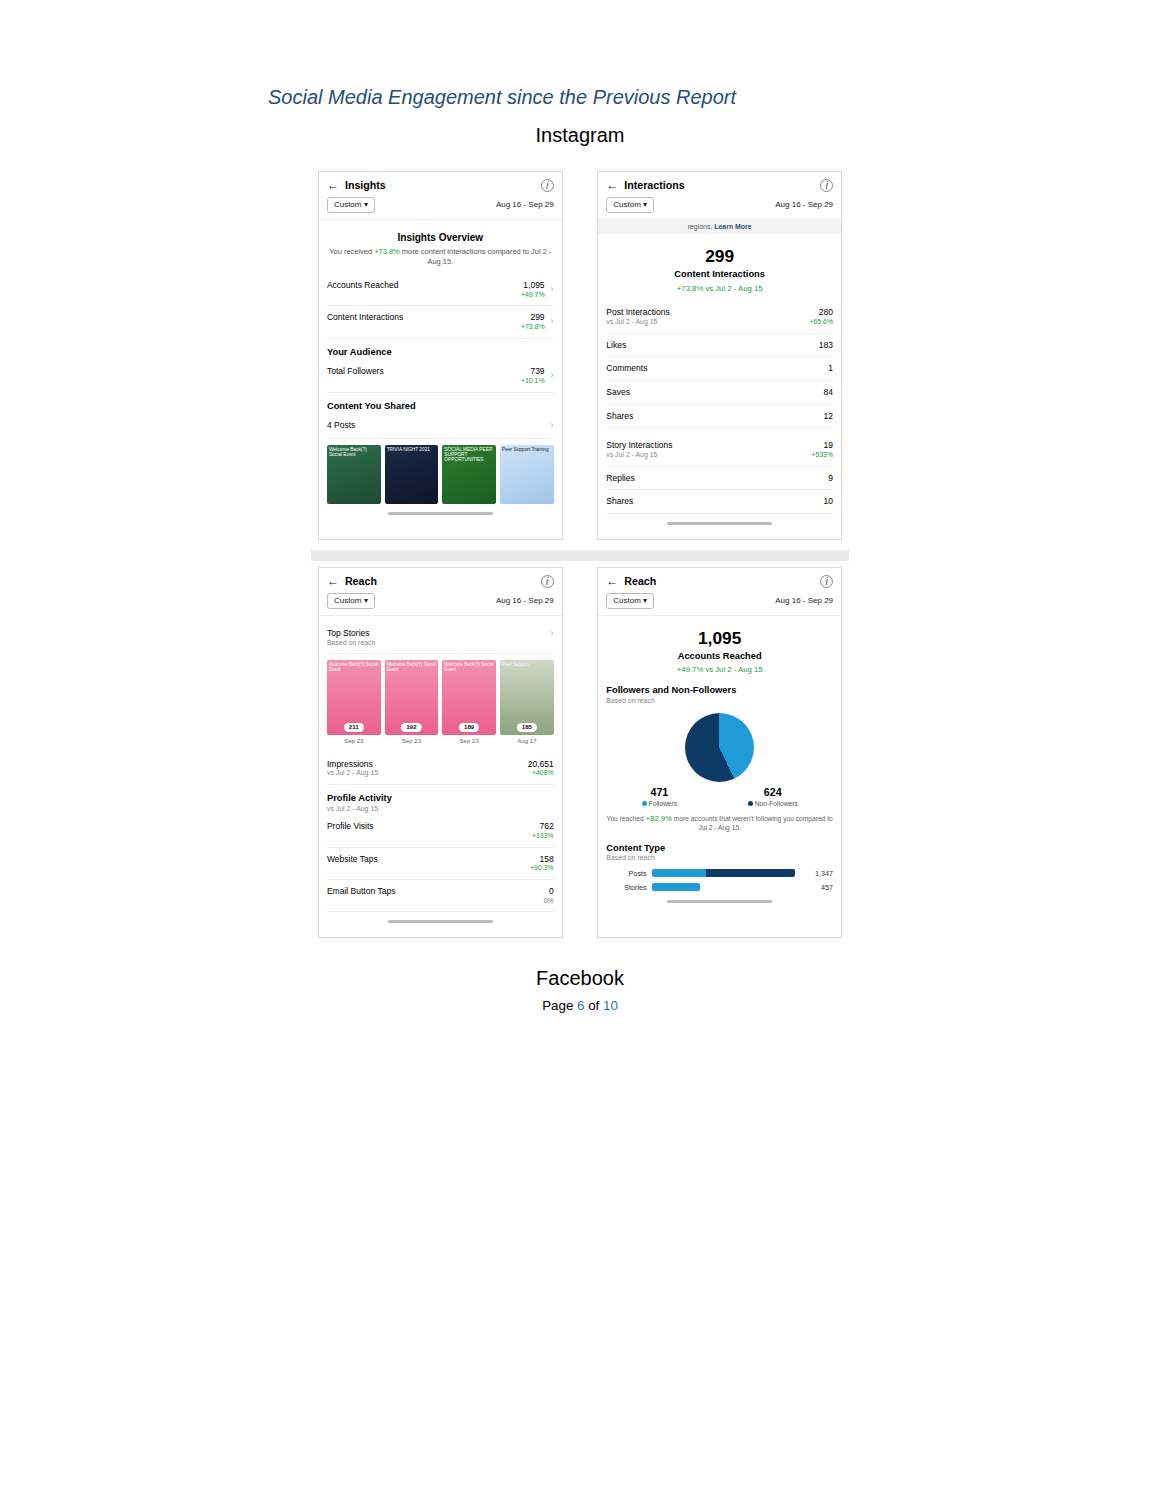Social Media Engagement since the Previous Report
Instagram
← Insights i
Custom ▾ Aug 16 - Sep 29
Insights Overview
You received +73.8% more content interactions compared to Jul 2 - Aug 15.
Accounts Reached
1,095+49.7%
›
Content Interactions
299+73.8%
›
Your Audience
Total Followers
739+10.1%
›
Content You Shared
4 Posts
›
Welcome Back(?) Social Event
TRIVIA NIGHT 2021
SOCIAL MEDIA PEER SUPPORT OPPORTUNITIES
Peer Support Training
← Interactions i
Custom ▾ Aug 16 - Sep 29
regions. Learn More
299
Content Interactions
+73.8% vs Jul 2 - Aug 15
Post Interactionsvs Jul 2 - Aug 15
280+65.6%
Likes
183
Comments
1
Saves
84
Shares
12
Story Interactionsvs Jul 2 - Aug 15
19+533%
Replies
9
Shares
10
← Reach i
Custom ▾ Aug 16 - Sep 29
Top StoriesBased on reach
›
Welcome Back(?) Social Event
211
Welcome Back(?) Social Event
192
Welcome Back(?) Social Event
189
Peer Support
185
Sep 23 Sep 23 Sep 23 Aug 17
Impressionsvs Jul 2 - Aug 15
20,651+408%
Profile Activityvs Jul 2 - Aug 15
Profile Visits
762+133%
Website Taps
158+90.3%
Email Button Taps
00%
← Reach i
Custom ▾ Aug 16 - Sep 29
1,095
Accounts Reached
+49.7% vs Jul 2 - Aug 15
Followers and Non-FollowersBased on reach
471
Followers
624
Non-Followers
You reached +82.9% more accounts that weren't following you compared to Jul 2 - Aug 15.
Content TypeBased on reach
Posts
1,347
Stories
457
Facebook
Page 6 of 10